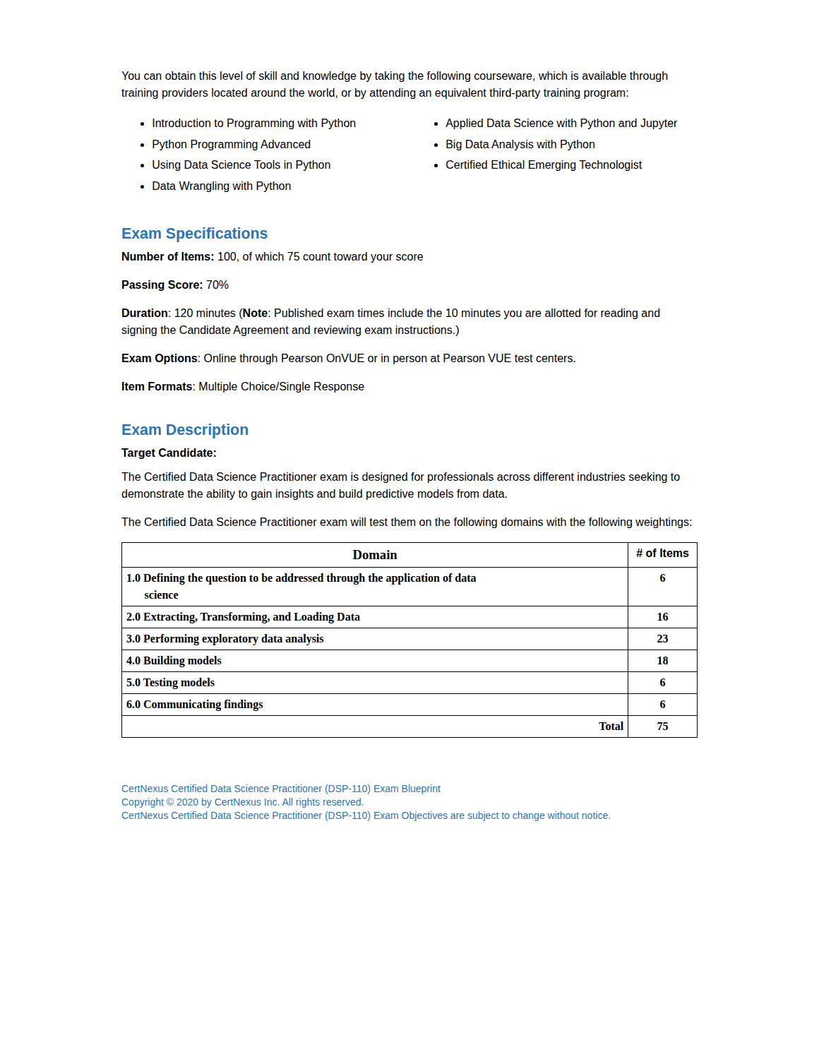You can obtain this level of skill and knowledge by taking the following courseware, which is available through training providers located around the world, or by attending an equivalent third-party training program:
Introduction to Programming with Python
Python Programming Advanced
Using Data Science Tools in Python
Data Wrangling with Python
Applied Data Science with Python and Jupyter
Big Data Analysis with Python
Certified Ethical Emerging Technologist
Exam Specifications
Number of Items: 100, of which 75 count toward your score
Passing Score: 70%
Duration: 120 minutes (Note: Published exam times include the 10 minutes you are allotted for reading and signing the Candidate Agreement and reviewing exam instructions.)
Exam Options: Online through Pearson OnVUE or in person at Pearson VUE test centers.
Item Formats: Multiple Choice/Single Response
Exam Description
Target Candidate:
The Certified Data Science Practitioner exam is designed for professionals across different industries seeking to demonstrate the ability to gain insights and build predictive models from data.
The Certified Data Science Practitioner exam will test them on the following domains with the following weightings:
| Domain | # of Items |
| --- | --- |
| 1.0 Defining the question to be addressed through the application of data science | 6 |
| 2.0 Extracting, Transforming, and Loading Data | 16 |
| 3.0 Performing exploratory data analysis | 23 |
| 4.0 Building models | 18 |
| 5.0 Testing models | 6 |
| 6.0 Communicating findings | 6 |
| Total | 75 |
CertNexus Certified Data Science Practitioner (DSP-110) Exam Blueprint
Copyright © 2020 by CertNexus Inc. All rights reserved.
CertNexus Certified Data Science Practitioner (DSP-110) Exam Objectives are subject to change without notice.